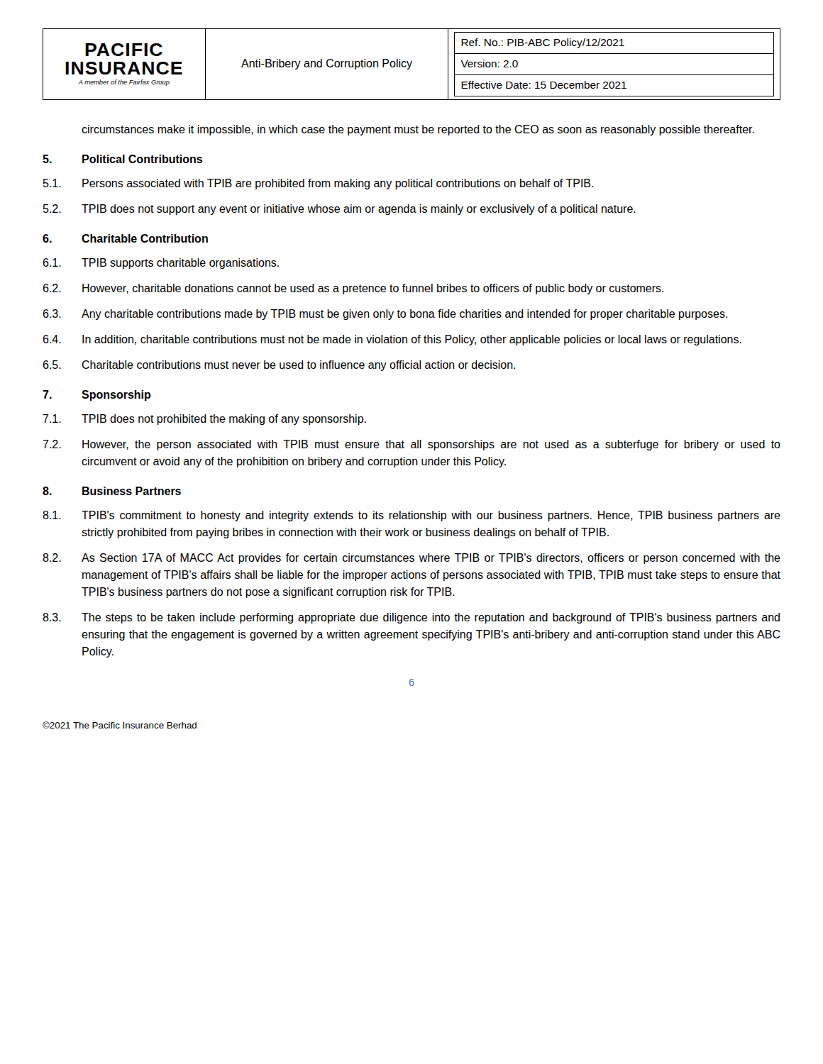| PACIFIC INSURANCE A member of the Fairfax Group | Anti-Bribery and Corruption Policy | / Ref. No.: PIB-ABC Policy/12/2021 / / Version: 2.0 / / Effective Date: 15 December 2021 / |
circumstances make it impossible, in which case the payment must be reported to the CEO as soon as reasonably possible thereafter.
5. Political Contributions
5.1. Persons associated with TPIB are prohibited from making any political contributions on behalf of TPIB.
5.2. TPIB does not support any event or initiative whose aim or agenda is mainly or exclusively of a political nature.
6. Charitable Contribution
6.1. TPIB supports charitable organisations.
6.2. However, charitable donations cannot be used as a pretence to funnel bribes to officers of public body or customers.
6.3. Any charitable contributions made by TPIB must be given only to bona fide charities and intended for proper charitable purposes.
6.4. In addition, charitable contributions must not be made in violation of this Policy, other applicable policies or local laws or regulations.
6.5. Charitable contributions must never be used to influence any official action or decision.
7. Sponsorship
7.1. TPIB does not prohibited the making of any sponsorship.
7.2. However, the person associated with TPIB must ensure that all sponsorships are not used as a subterfuge for bribery or used to circumvent or avoid any of the prohibition on bribery and corruption under this Policy.
8. Business Partners
8.1. TPIB's commitment to honesty and integrity extends to its relationship with our business partners. Hence, TPIB business partners are strictly prohibited from paying bribes in connection with their work or business dealings on behalf of TPIB.
8.2. As Section 17A of MACC Act provides for certain circumstances where TPIB or TPIB's directors, officers or person concerned with the management of TPIB's affairs shall be liable for the improper actions of persons associated with TPIB, TPIB must take steps to ensure that TPIB's business partners do not pose a significant corruption risk for TPIB.
8.3. The steps to be taken include performing appropriate due diligence into the reputation and background of TPIB's business partners and ensuring that the engagement is governed by a written agreement specifying TPIB's anti-bribery and anti-corruption stand under this ABC Policy.
6
©2021 The Pacific Insurance Berhad